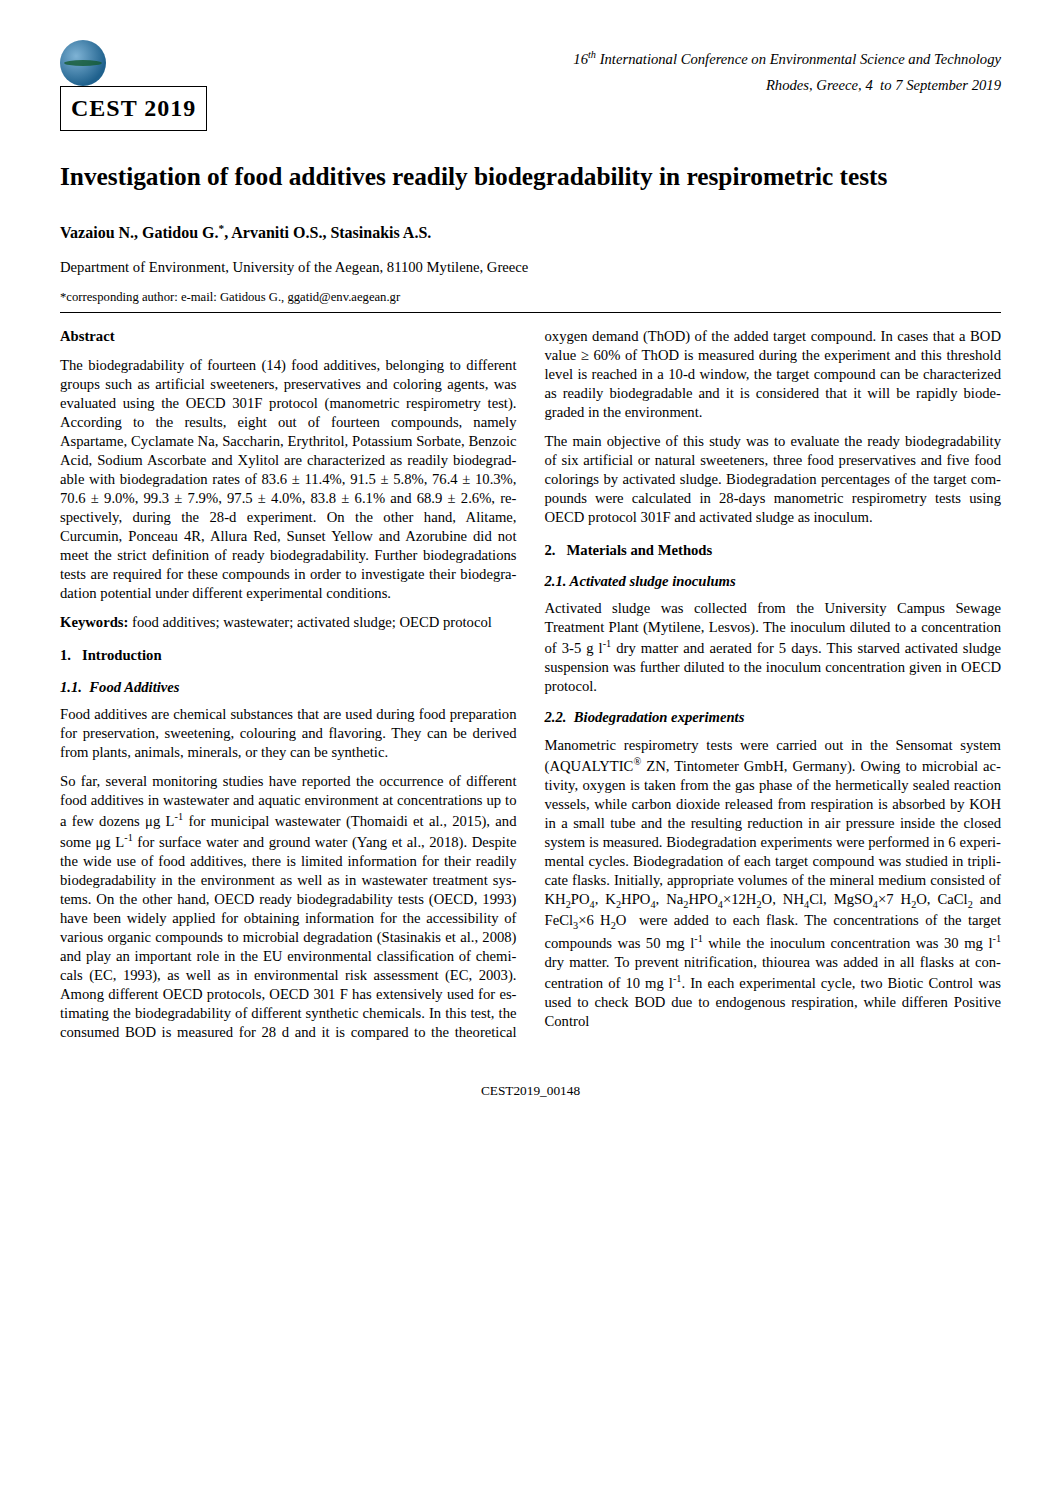CEST 2019
16th International Conference on Environmental Science and Technology
Rhodes, Greece, 4 to 7 September 2019
Investigation of food additives readily biodegradability in respirometric tests
Vazaiou N., Gatidou G.*, Arvaniti O.S., Stasinakis A.S.
Department of Environment, University of the Aegean, 81100 Mytilene, Greece
*corresponding author: e-mail: Gatidous G., ggatid@env.aegean.gr
Abstract
The biodegradability of fourteen (14) food additives, belonging to different groups such as artificial sweeteners, preservatives and coloring agents, was evaluated using the OECD 301F protocol (manometric respirometry test). According to the results, eight out of fourteen compounds, namely Aspartame, Cyclamate Na, Saccharin, Erythritol, Potassium Sorbate, Benzoic Acid, Sodium Ascorbate and Xylitol are characterized as readily biodegradable with biodegradation rates of 83.6 ± 11.4%, 91.5 ± 5.8%, 76.4 ± 10.3%, 70.6 ± 9.0%, 99.3 ± 7.9%, 97.5 ± 4.0%, 83.8 ± 6.1% and 68.9 ± 2.6%, respectively, during the 28-d experiment. On the other hand, Alitame, Curcumin, Ponceau 4R, Allura Red, Sunset Yellow and Azorubine did not meet the strict definition of ready biodegradability. Further biodegradations tests are required for these compounds in order to investigate their biodegradation potential under different experimental conditions.
Keywords: food additives; wastewater; activated sludge; OECD protocol
1. Introduction
1.1. Food Additives
Food additives are chemical substances that are used during food preparation for preservation, sweetening, colouring and flavoring. They can be derived from plants, animals, minerals, or they can be synthetic.
So far, several monitoring studies have reported the occurrence of different food additives in wastewater and aquatic environment at concentrations up to a few dozens μg L-1 for municipal wastewater (Thomaidi et al., 2015), and some μg L-1 for surface water and ground water (Yang et al., 2018). Despite the wide use of food additives, there is limited information for their readily biodegradability in the environment as well as in wastewater treatment systems. On the other hand, OECD ready biodegradability tests (OECD, 1993) have been widely applied for obtaining information for the accessibility of various organic compounds to microbial degradation (Stasinakis et al., 2008) and play an important role in the EU environmental classification of chemicals (EC, 1993), as well as in environmental risk assessment (EC, 2003). Among different OECD protocols, OECD 301 F has extensively used for estimating the biodegradability of different synthetic chemicals. In this test, the consumed BOD is measured for 28 d and it is compared to the theoretical oxygen demand (ThOD) of the added target compound. In cases that a BOD value ≥ 60% of ThOD is measured during the experiment and this threshold level is reached in a 10-d window, the target compound can be characterized as readily biodegradable and it is considered that it will be rapidly biodegraded in the environment.
The main objective of this study was to evaluate the ready biodegradability of six artificial or natural sweeteners, three food preservatives and five food colorings by activated sludge. Biodegradation percentages of the target compounds were calculated in 28-days manometric respirometry tests using OECD protocol 301F and activated sludge as inoculum.
2. Materials and Methods
2.1. Activated sludge inoculums
Activated sludge was collected from the University Campus Sewage Treatment Plant (Mytilene, Lesvos). The inoculum diluted to a concentration of 3-5 g l-1 dry matter and aerated for 5 days. This starved activated sludge suspension was further diluted to the inoculum concentration given in OECD protocol.
2.2. Biodegradation experiments
Manometric respirometry tests were carried out in the Sensomat system (AQUALYTIC® ZN, Tintometer GmbH, Germany). Owing to microbial activity, oxygen is taken from the gas phase of the hermetically sealed reaction vessels, while carbon dioxide released from respiration is absorbed by KOH in a small tube and the resulting reduction in air pressure inside the closed system is measured. Biodegradation experiments were performed in 6 experimental cycles. Biodegradation of each target compound was studied in triplicate flasks. Initially, appropriate volumes of the mineral medium consisted of KH2PO4, K2HPO4, Na2HPO4×12H2O, NH4Cl, MgSO4×7 H2O, CaCl2 and FeCl3×6 H2O were added to each flask. The concentrations of the target compounds was 50 mg l-1 while the inoculum concentration was 30 mg l-1 dry matter. To prevent nitrification, thiourea was added in all flasks at concentration of 10 mg l-1. In each experimental cycle, two Biotic Control was used to check BOD due to endogenous respiration, while differen Positive Control
CEST2019_00148